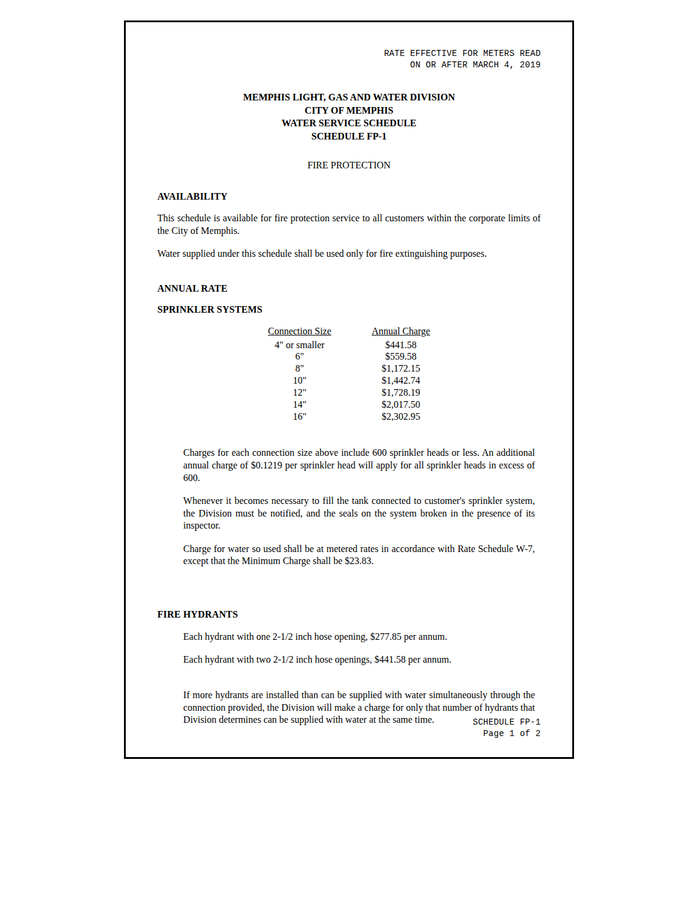RATE EFFECTIVE FOR METERS READ
ON OR AFTER MARCH 4, 2019
MEMPHIS LIGHT, GAS AND WATER DIVISION
CITY OF MEMPHIS
WATER SERVICE SCHEDULE
SCHEDULE FP-1
FIRE PROTECTION
AVAILABILITY
This schedule is available for fire protection service to all customers within the corporate limits of the City of Memphis.
Water supplied under this schedule shall be used only for fire extinguishing purposes.
ANNUAL RATE
SPRINKLER SYSTEMS
| Connection Size | Annual Charge |
| --- | --- |
| 4" or smaller | $441.58 |
| 6" | $559.58 |
| 8" | $1,172.15 |
| 10" | $1,442.74 |
| 12" | $1,728.19 |
| 14" | $2,017.50 |
| 16" | $2,302.95 |
Charges for each connection size above include 600 sprinkler heads or less. An additional annual charge of $0.1219 per sprinkler head will apply for all sprinkler heads in excess of 600.
Whenever it becomes necessary to fill the tank connected to customer's sprinkler system, the Division must be notified, and the seals on the system broken in the presence of its inspector.
Charge for water so used shall be at metered rates in accordance with Rate Schedule W-7, except that the Minimum Charge shall be $23.83.
FIRE HYDRANTS
Each hydrant with one 2-1/2 inch hose opening, $277.85 per annum.
Each hydrant with two 2-1/2 inch hose openings, $441.58 per annum.
If more hydrants are installed than can be supplied with water simultaneously through the connection provided, the Division will make a charge for only that number of hydrants that Division determines can be supplied with water at the same time.
SCHEDULE FP-1
Page 1 of 2